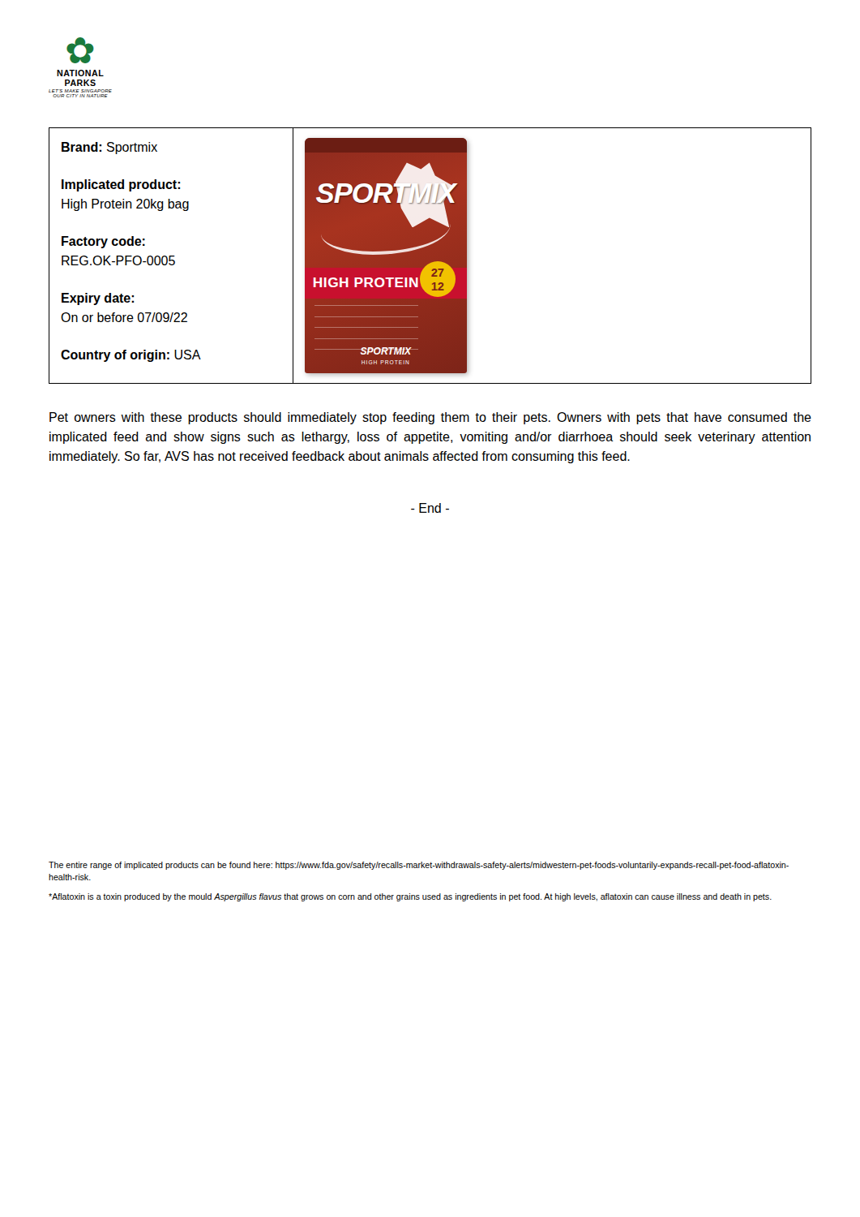✿
NATIONAL
PARKS
LET'S MAKE SINGAPORE
OUR CITY IN NATURE
| Brand: Sportmix Implicated product: High Protein 20kg bag Factory code: REG.OK-PFO-0005 Expiry date: On or before 07/09/22 Country of origin: USA | SPORTMIX HIGH PROTEIN 27 12 SPORTMIX HIGH PROTEIN |
Pet owners with these products should immediately stop feeding them to their pets. Owners with pets that have consumed the implicated feed and show signs such as lethargy, loss of appetite, vomiting and/or diarrhoea should seek veterinary attention immediately. So far, AVS has not received feedback about animals affected from consuming this feed.
- End -
The entire range of implicated products can be found here: https://www.fda.gov/safety/recalls-market-withdrawals-safety-alerts/midwestern-pet-foods-voluntarily-expands-recall-pet-food-aflatoxin-health-risk.
*Aflatoxin is a toxin produced by the mould Aspergillus flavus that grows on corn and other grains used as ingredients in pet food. At high levels, aflatoxin can cause illness and death in pets.